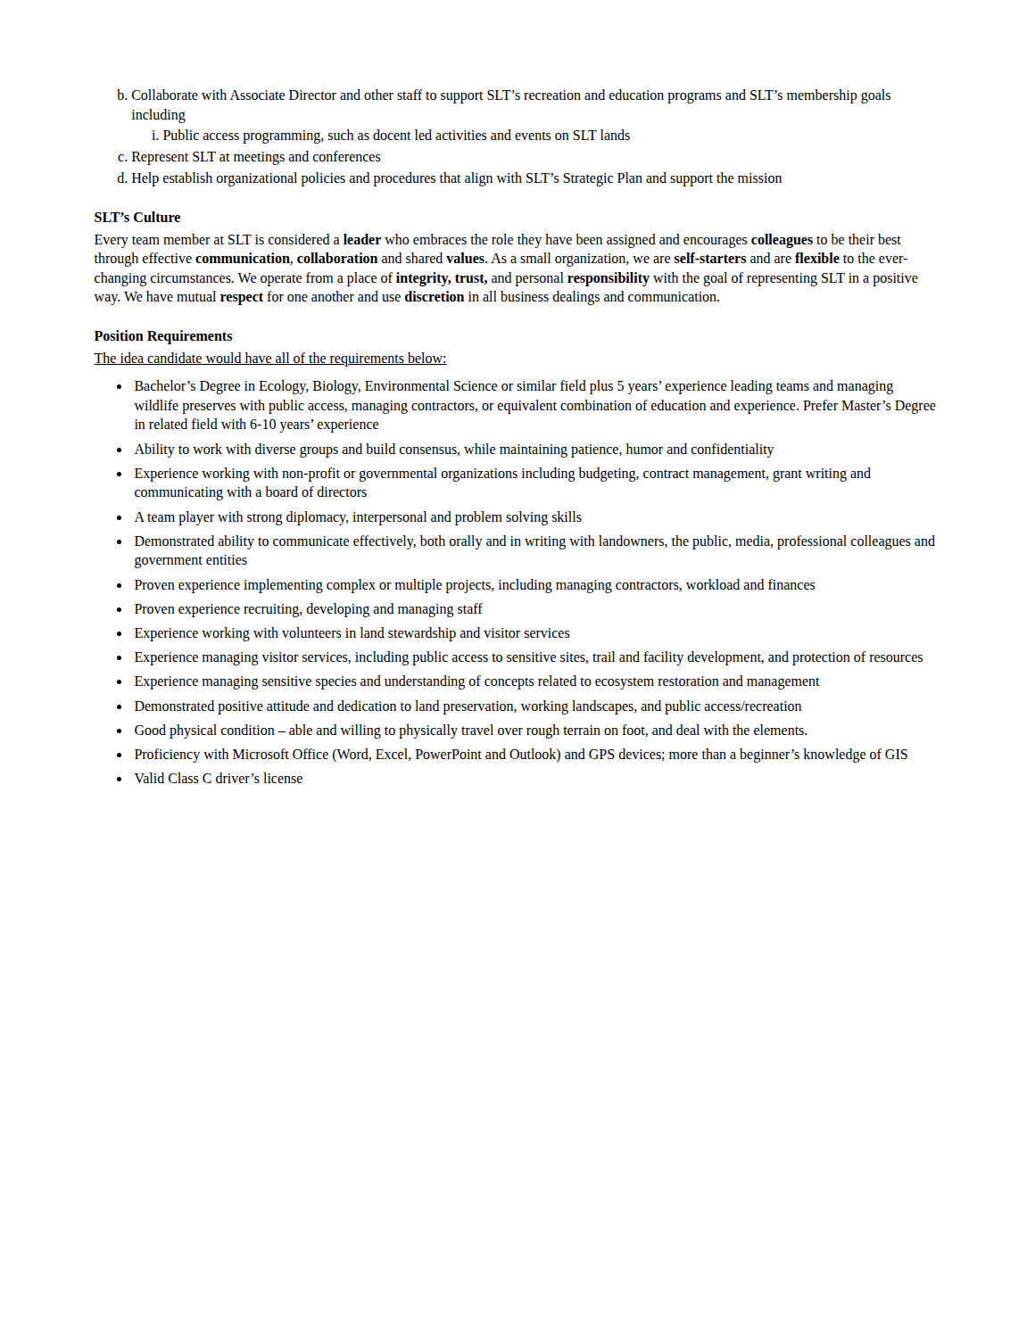Collaborate with Associate Director and other staff to support SLT’s recreation and education programs and SLT’s membership goals including
Public access programming, such as docent led activities and events on SLT lands
Represent SLT at meetings and conferences
Help establish organizational policies and procedures that align with SLT’s Strategic Plan and support the mission
SLT’s Culture
Every team member at SLT is considered a leader who embraces the role they have been assigned and encourages colleagues to be their best through effective communication, collaboration and shared values. As a small organization, we are self-starters and are flexible to the ever-changing circumstances. We operate from a place of integrity, trust, and personal responsibility with the goal of representing SLT in a positive way. We have mutual respect for one another and use discretion in all business dealings and communication.
Position Requirements
The idea candidate would have all of the requirements below:
Bachelor’s Degree in Ecology, Biology, Environmental Science or similar field plus 5 years’ experience leading teams and managing wildlife preserves with public access, managing contractors, or equivalent combination of education and experience. Prefer Master’s Degree in related field with 6-10 years’ experience
Ability to work with diverse groups and build consensus, while maintaining patience, humor and confidentiality
Experience working with non-profit or governmental organizations including budgeting, contract management, grant writing and communicating with a board of directors
A team player with strong diplomacy, interpersonal and problem solving skills
Demonstrated ability to communicate effectively, both orally and in writing with landowners, the public, media, professional colleagues and government entities
Proven experience implementing complex or multiple projects, including managing contractors, workload and finances
Proven experience recruiting, developing and managing staff
Experience working with volunteers in land stewardship and visitor services
Experience managing visitor services, including public access to sensitive sites, trail and facility development, and protection of resources
Experience managing sensitive species and understanding of concepts related to ecosystem restoration and management
Demonstrated positive attitude and dedication to land preservation, working landscapes, and public access/recreation
Good physical condition – able and willing to physically travel over rough terrain on foot, and deal with the elements.
Proficiency with Microsoft Office (Word, Excel, PowerPoint and Outlook) and GPS devices; more than a beginner’s knowledge of GIS
Valid Class C driver’s license